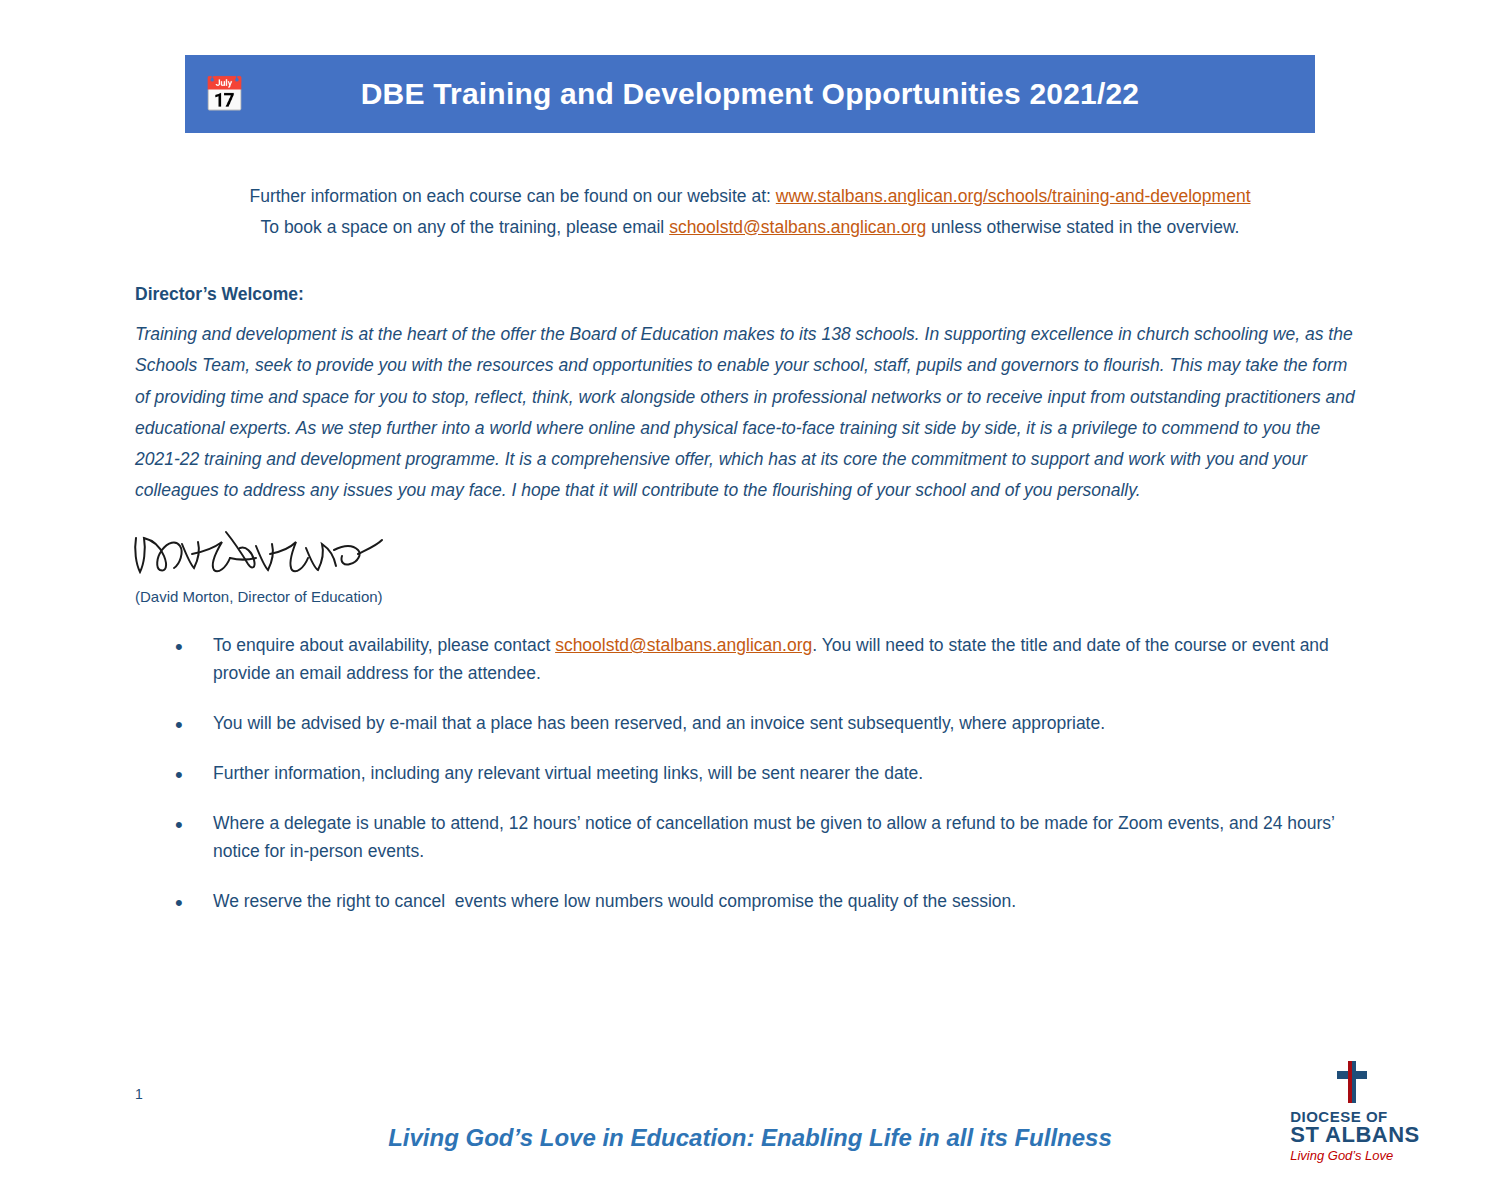📅
DBE Training and Development Opportunities 2021/22
Further information on each course can be found on our website at: www.stalbans.anglican.org/schools/training-and-development
To book a space on any of the training, please email schoolstd@stalbans.anglican.org unless otherwise stated in the overview.
Director’s Welcome:
Training and development is at the heart of the offer the Board of Education makes to its 138 schools. In supporting excellence in church schooling we, as the Schools Team, seek to provide you with the resources and opportunities to enable your school, staff, pupils and governors to flourish. This may take the form of providing time and space for you to stop, reflect, think, work alongside others in professional networks or to receive input from outstanding practitioners and educational experts. As we step further into a world where online and physical face-to-face training sit side by side, it is a privilege to commend to you the 2021-22 training and development programme. It is a comprehensive offer, which has at its core the commitment to support and work with you and your colleagues to address any issues you may face. I hope that it will contribute to the flourishing of your school and of you personally.
(David Morton, Director of Education)
To enquire about availability, please contact schoolstd@stalbans.anglican.org. You will need to state the title and date of the course or event and provide an email address for the attendee.
You will be advised by e-mail that a place has been reserved, and an invoice sent subsequently, where appropriate.
Further information, including any relevant virtual meeting links, will be sent nearer the date.
Where a delegate is unable to attend, 12 hours’ notice of cancellation must be given to allow a refund to be made for Zoom events, and 24 hours’ notice for in-person events.
We reserve the right to cancel events where low numbers would compromise the quality of the session.
1
Living God’s Love in Education: Enabling Life in all its Fullness
DIOCESE OF
ST ALBANS
Living God’s Love